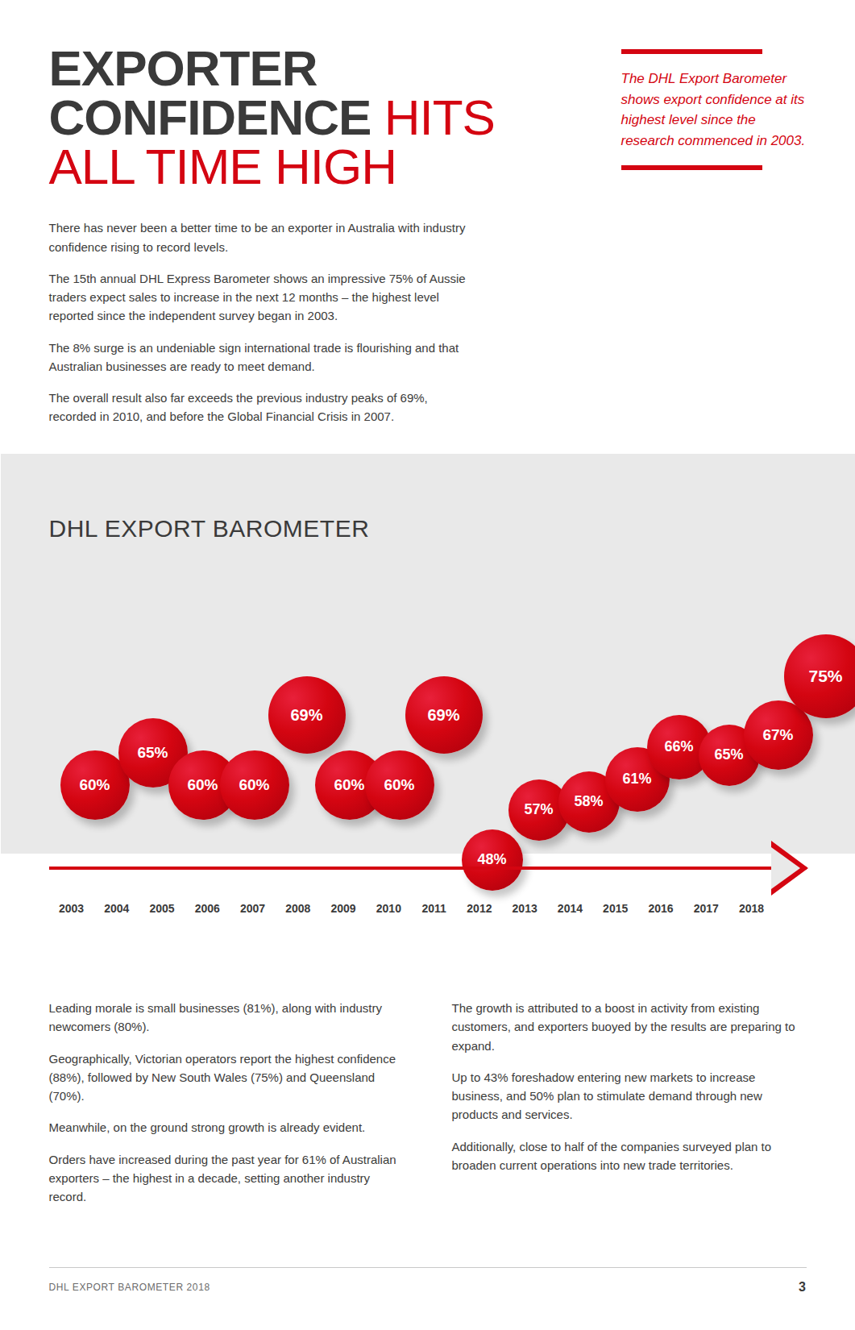EXPORTER
CONFIDENCE HITS
ALL TIME HIGH
The DHL Export Barometer shows export confidence at its highest level since the research commenced in 2003.
There has never been a better time to be an exporter in Australia with industry confidence rising to record levels.
The 15th annual DHL Express Barometer shows an impressive 75% of Aussie traders expect sales to increase in the next 12 months – the highest level reported since the independent survey began in 2003.
The 8% surge is an undeniable sign international trade is flourishing and that Australian businesses are ready to meet demand.
The overall result also far exceeds the previous industry peaks of 69%, recorded in 2010, and before the Global Financial Crisis in 2007.
DHL EXPORT BAROMETER
60%
65%
60%
60%
69%
60%
60%
69%
48%
57%
58%
61%
66%
65%
67%
75%
2003200420052006 2007200820092010 2011201220132014 2015201620172018
Leading morale is small businesses (81%), along with industry newcomers (80%).
Geographically, Victorian operators report the highest confidence (88%), followed by New South Wales (75%) and Queensland (70%).
Meanwhile, on the ground strong growth is already evident.
Orders have increased during the past year for 61% of Australian exporters – the highest in a decade, setting another industry record.
The growth is attributed to a boost in activity from existing customers, and exporters buoyed by the results are preparing to expand.
Up to 43% foreshadow entering new markets to increase business, and 50% plan to stimulate demand through new products and services.
Additionally, close to half of the companies surveyed plan to broaden current operations into new trade territories.
DHL EXPORT BAROMETER 2018 3